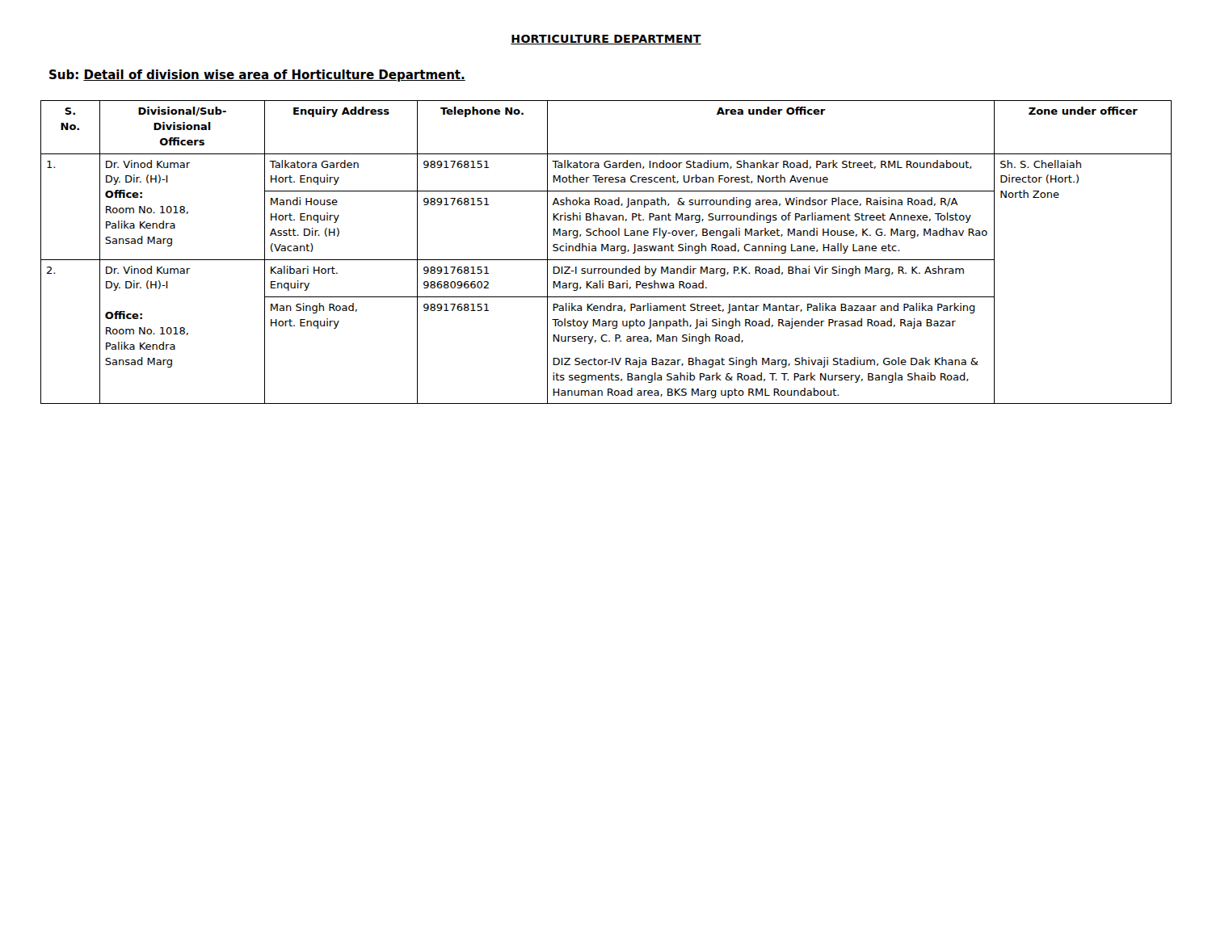HORTICULTURE DEPARTMENT
Sub: Detail of division wise area of Horticulture Department.
| S. No. | Divisional/Sub- Divisional Officers | Enquiry Address | Telephone No. | Area under Officer | Zone under officer |
| --- | --- | --- | --- | --- | --- |
| 1. | Dr. Vinod Kumar Dy. Dir. (H)-I Office: Room No. 1018, Palika Kendra Sansad Marg | Talkatora Garden Hort. Enquiry | 9891768151 | Talkatora Garden, Indoor Stadium, Shankar Road, Park Street, RML Roundabout, Mother Teresa Crescent, Urban Forest, North Avenue | Sh. S. Chellaiah Director (Hort.) North Zone |
| Mandi House Hort. Enquiry Asstt. Dir. (H) (Vacant) | 9891768151 | Ashoka Road, Janpath, & surrounding area, Windsor Place, Raisina Road, R/A Krishi Bhavan, Pt. Pant Marg, Surroundings of Parliament Street Annexe, Tolstoy Marg, School Lane Fly-over, Bengali Market, Mandi House, K. G. Marg, Madhav Rao Scindhia Marg, Jaswant Singh Road, Canning Lane, Hally Lane etc. |
| 2. | Dr. Vinod Kumar Dy. Dir. (H)-I Office: Room No. 1018, Palika Kendra Sansad Marg | Kalibari Hort. Enquiry | 9891768151 9868096602 | DIZ-I surrounded by Mandir Marg, P.K. Road, Bhai Vir Singh Marg, R. K. Ashram Marg, Kali Bari, Peshwa Road. |
| Man Singh Road, Hort. Enquiry | 9891768151 | Palika Kendra, Parliament Street, Jantar Mantar, Palika Bazaar and Palika Parking Tolstoy Marg upto Janpath, Jai Singh Road, Rajender Prasad Road, Raja Bazar Nursery, C. P. area, Man Singh Road, DIZ Sector-IV Raja Bazar, Bhagat Singh Marg, Shivaji Stadium, Gole Dak Khana & its segments, Bangla Sahib Park & Road, T. T. Park Nursery, Bangla Shaib Road, Hanuman Road area, BKS Marg upto RML Roundabout. |